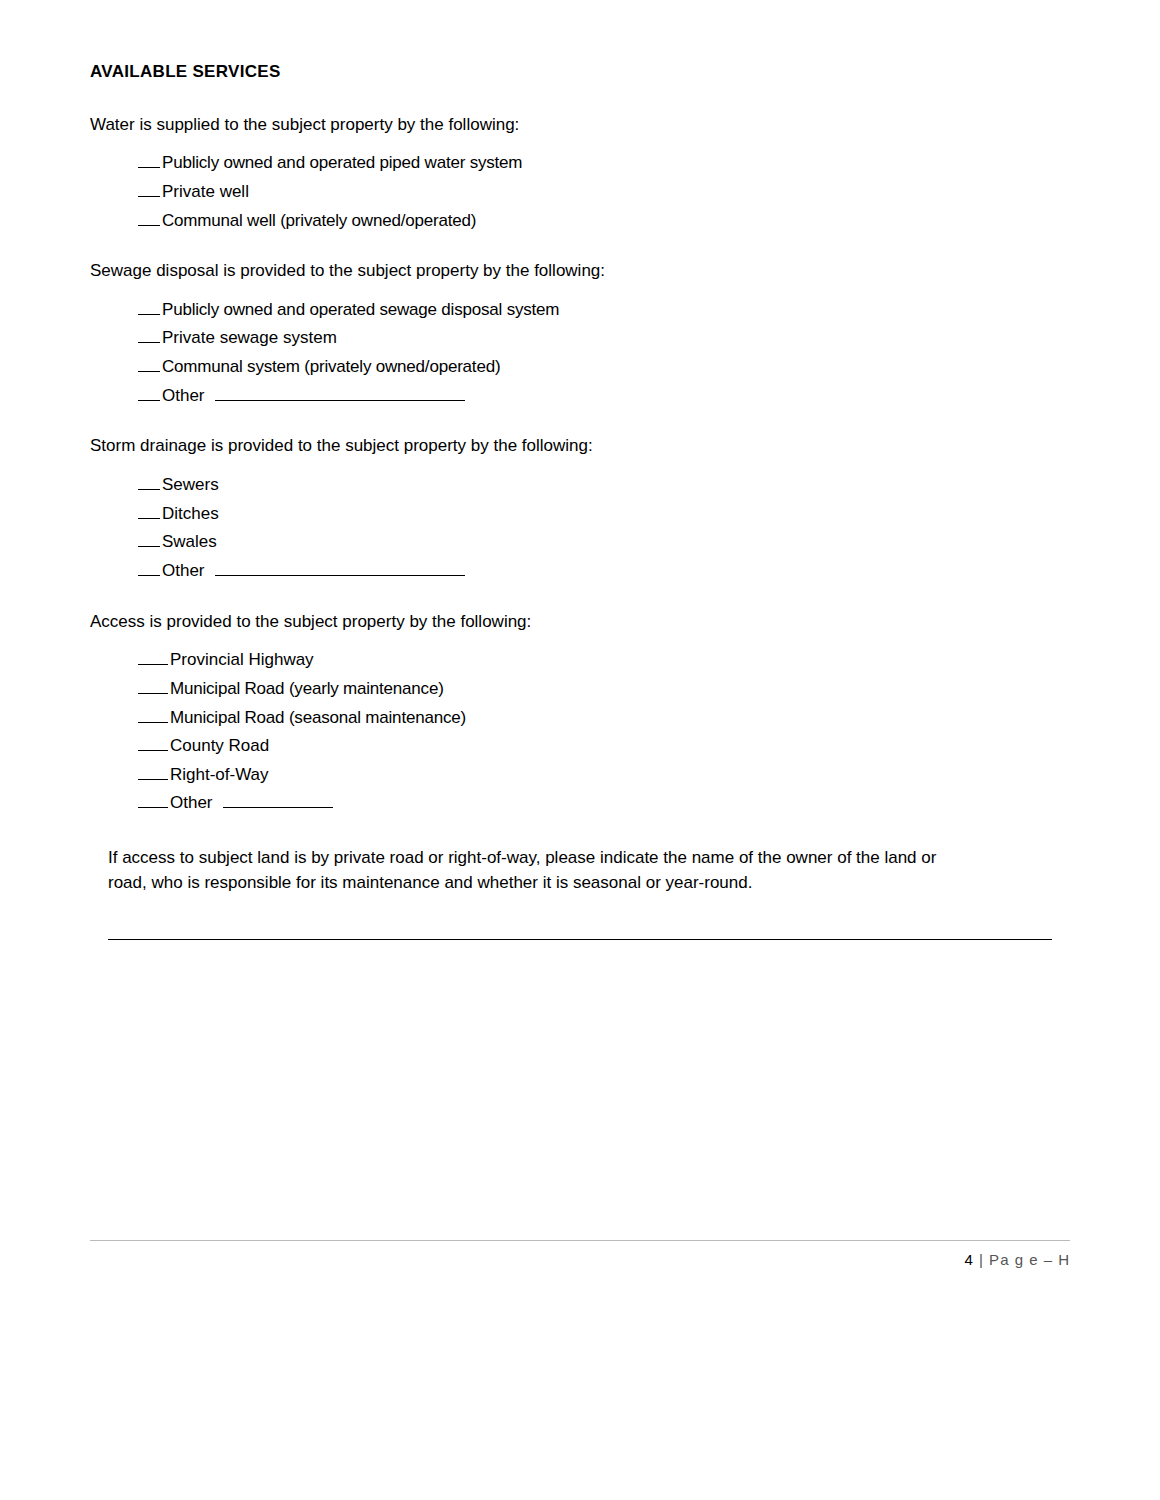AVAILABLE SERVICES
Water is supplied to the subject property by the following:
Publicly owned and operated piped water system
Private well
Communal well (privately owned/operated)
Sewage disposal is provided to the subject property by the following:
Publicly owned and operated sewage disposal system
Private sewage system
Communal system (privately owned/operated)
Other
Storm drainage is provided to the subject property by the following:
Sewers
Ditches
Swales
Other
Access is provided to the subject property by the following:
Provincial Highway
Municipal Road (yearly maintenance)
Municipal Road (seasonal maintenance)
County Road
Right-of-Way
Other
If access to subject land is by private road or right-of-way, please indicate the name of the owner of the land or road, who is responsible for its maintenance and whether it is seasonal or year-round.
4 | Pa g e – H